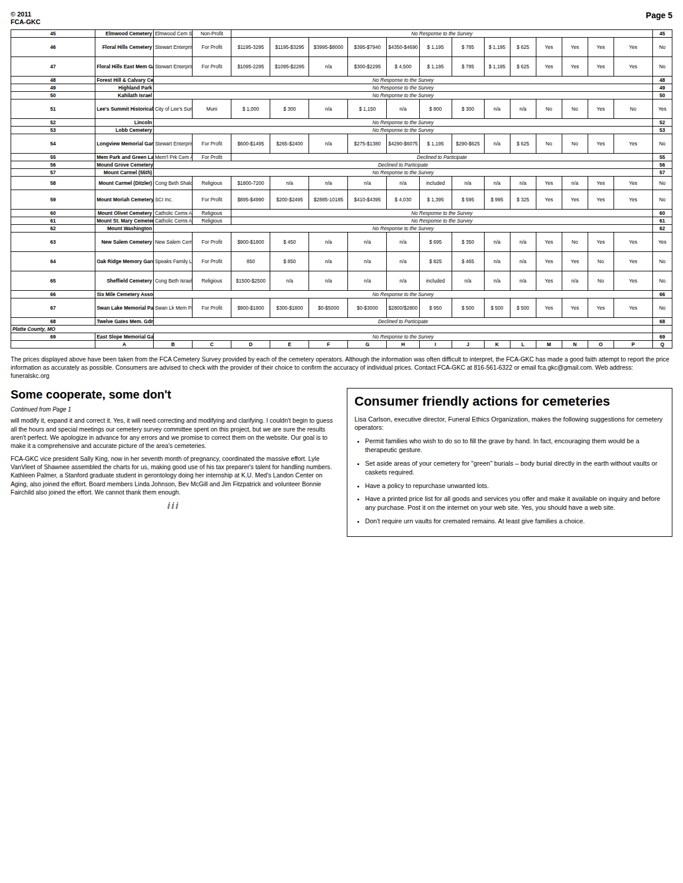© 2011
FCA-GKC
Page 5
| 45 | Elmwood Cemetery | Elmwood Cem Soc'ty | Non-Profit | No Response to the Survey | 45 |
| 46 | Floral Hills Cemetery | Stewart Enterprise | For Profit | $1195-3295 | $1195-$3295 | $3995-$8000 | $395-$7940 | $4350-$4690 | $ 1,195 | $ 785 | $ 1,195 | $ 625 | Yes | Yes | Yes | Yes | No | Yes | 120 ac/ 40% | 46 |
| 47 | Floral Hills East Mem Gardens | Stewart Enterprise | For Profit | $1095-2295 | $1095-$2295 | n/a | $300-$2295 | $ 4,500 | $ 1,195 | $ 785 | $ 1,195 | $ 625 | Yes | Yes | Yes | Yes | No | Yes | 40 ac/ 60% | 47 |
| 48 | Forest Hill & Calvary Cems | No Response to the Survey | 48 |
| 49 | Highland Park | No Response to the Survey | 49 |
| 50 | Kahilath Israel | No Response to the Survey | 50 |
| 51 | Lee's Summit Historical Cem | City of Lee's Summit | Muni | $ 1,000 | $ 300 | n/a | $ 1,150 | n/a | $ 800 | $ 300 | n/a | n/a | No | No | Yes | No | Yes | Yes | 22 ac/ 10% | 51 |
| 52 | Lincoln | No Response to the Survey | 52 |
| 53 | Lobb Cemetery | No Response to the Survey | 53 |
| 54 | Longview Memorial Gardens | Stewart Enterprise | For Profit | $600-$1495 | $265-$2400 | n/a | $275-$1380 | $4290-$6075 | $ 1,195 | $290-$625 | n/a | $ 625 | No | No | Yes | Yes | No | No | 80 ac/ 99% | 54 |
| 55 | Mem Park and Green Lawn | Mem'l Prk Cem Asso | For Profit | Declined to Participate | 55 |
| 56 | Mound Grove Cemetery | Declined to Participate | 56 |
| 57 | Mount Carmel (55th) | No Response to the Survey | 57 |
| 58 | Mount Carmel (Ditzler) | Cong Beth Shalom | Religious | $1800-7200 | n/a | n/a | n/a | n/a | included | n/a | n/a | n/a | Yes | n/a | Yes | Yes | No | No | n/a/ na | 58 |
| 59 | Mount Moriah Cemetery South | SCI Inc. | For Profit | $895-$4990 | $200-$2495 | $2885-10185 | $410-$4395 | $ 4,030 | $ 1,395 | $ 595 | $ 995 | $ 325 | Yes | Yes | Yes | Yes | No | Yes | 130 ac/ 37% | 59 |
| 60 | Mount Olivet Cemetery | Catholic Cems Asso | Religious | No Response to the Survey | 60 |
| 61 | Mount St. Mary Cemetery | Catholic Cems Asso | Religious | No Response to the Survey | 61 |
| 62 | Mount Washington | No Response to the Survey | 62 |
| 63 | New Salem Cemetery | New Salem Cem & Mo | For Profit | $900-$1800 | $ 450 | n/a | n/a | n/a | $ 695 | $ 350 | n/a | n/a | Yes | No | Yes | Yes | Yes | Yes | 30 ac/ 90% | 63 |
| 64 | Oak Ridge Memory Gardens | Speaks Family Legacy | For Profit | 850 | $ 850 | n/a | n/a | n/a | $ 825 | $ 465 | n/a | n/a | Yes | Yes | No | Yes | No | Yes | 17 ac/ 50% | 64 |
| 65 | Sheffield Cemetery | Cong Beth Israel Abraha | Religious | $1500-$2500 | n/a | n/a | n/a | n/a | included | n/a | n/a | n/a | Yes | n/a | No | Yes | No | Yes | 10 ac/ 15% | 65 |
| 66 | Six Mile Cemetery Assoc. | No Response to the Survey | 66 |
| 67 | Swan Lake Memorial Park | Swan Lk Mem Park LLC | For Profit | $900-$1800 | $300-$1800 | $0-$5000 | $0-$3000 | $2800/$2800 | $ 950 | $ 500 | $ 500 | $ 500 | Yes | Yes | Yes | Yes | No | Yes | 50 ac/ 75% | 67 |
| 68 | Twelve Gates Mem. Gdn | Declined to Participate | 68 |
| Platte County, MO | |
| 69 | East Slope Memorial Garden | No Response to the Survey | 69 |
| | A | B | C | D | E | F | G | H | I | J | K | L | M | N | O | P | Q | R | S |
The prices displayed above have been taken from the FCA Cemetery Survey provided by each of the cemetery operators. Although the information was often difficult to interpret, the FCA-GKC has made a good faith attempt to report the price information as accurately as possible. Consumers are advised to check with the provider of their choice to confirm the accuracy of individual prices. Contact FCA-GKC at 816-561-6322 or email fca.gkc@gmail.com. Web address: funeralskc.org
Some cooperate, some don't
Continued from Page 1
will modify it, expand it and correct it. Yes, it will need correcting and modifying and clarifying. I couldn't begin to guess all the hours and special meetings our cemetery survey committee spent on this project, but we are sure the results aren't perfect. We apologize in advance for any errors and we promise to correct them on the website. Our goal is to make it a comprehensive and accurate picture of the area's cemeteries.
FCA-GKC vice president Sally King, now in her seventh month of pregnancy, coordinated the massive effort. Lyle VanVleet of Shawnee assembled the charts for us, making good use of his tax preparer's talent for handling numbers. Kathleen Palmer, a Stanford graduate student in gerontology doing her internship at K.U. Med's Landon Center on Aging, also joined the effort. Board members Linda Johnson, Bev McGill and Jim Fitzpatrick and volunteer Bonnie Fairchild also joined the effort. We cannot thank them enough.
ⅈⅈⅈ
Consumer friendly actions for cemeteries
Lisa Carlson, executive director, Funeral Ethics Organization, makes the following suggestions for cemetery operators:
Permit families who wish to do so to fill the grave by hand. In fact, encouraging them would be a therapeutic gesture.
Set aside areas of your cemetery for "green" burials – body burial directly in the earth without vaults or caskets required.
Have a policy to repurchase unwanted lots.
Have a printed price list for all goods and services you offer and make it available on inquiry and before any purchase. Post it on the internet on your web site. Yes, you should have a web site.
Don't require urn vaults for cremated remains. At least give families a choice.